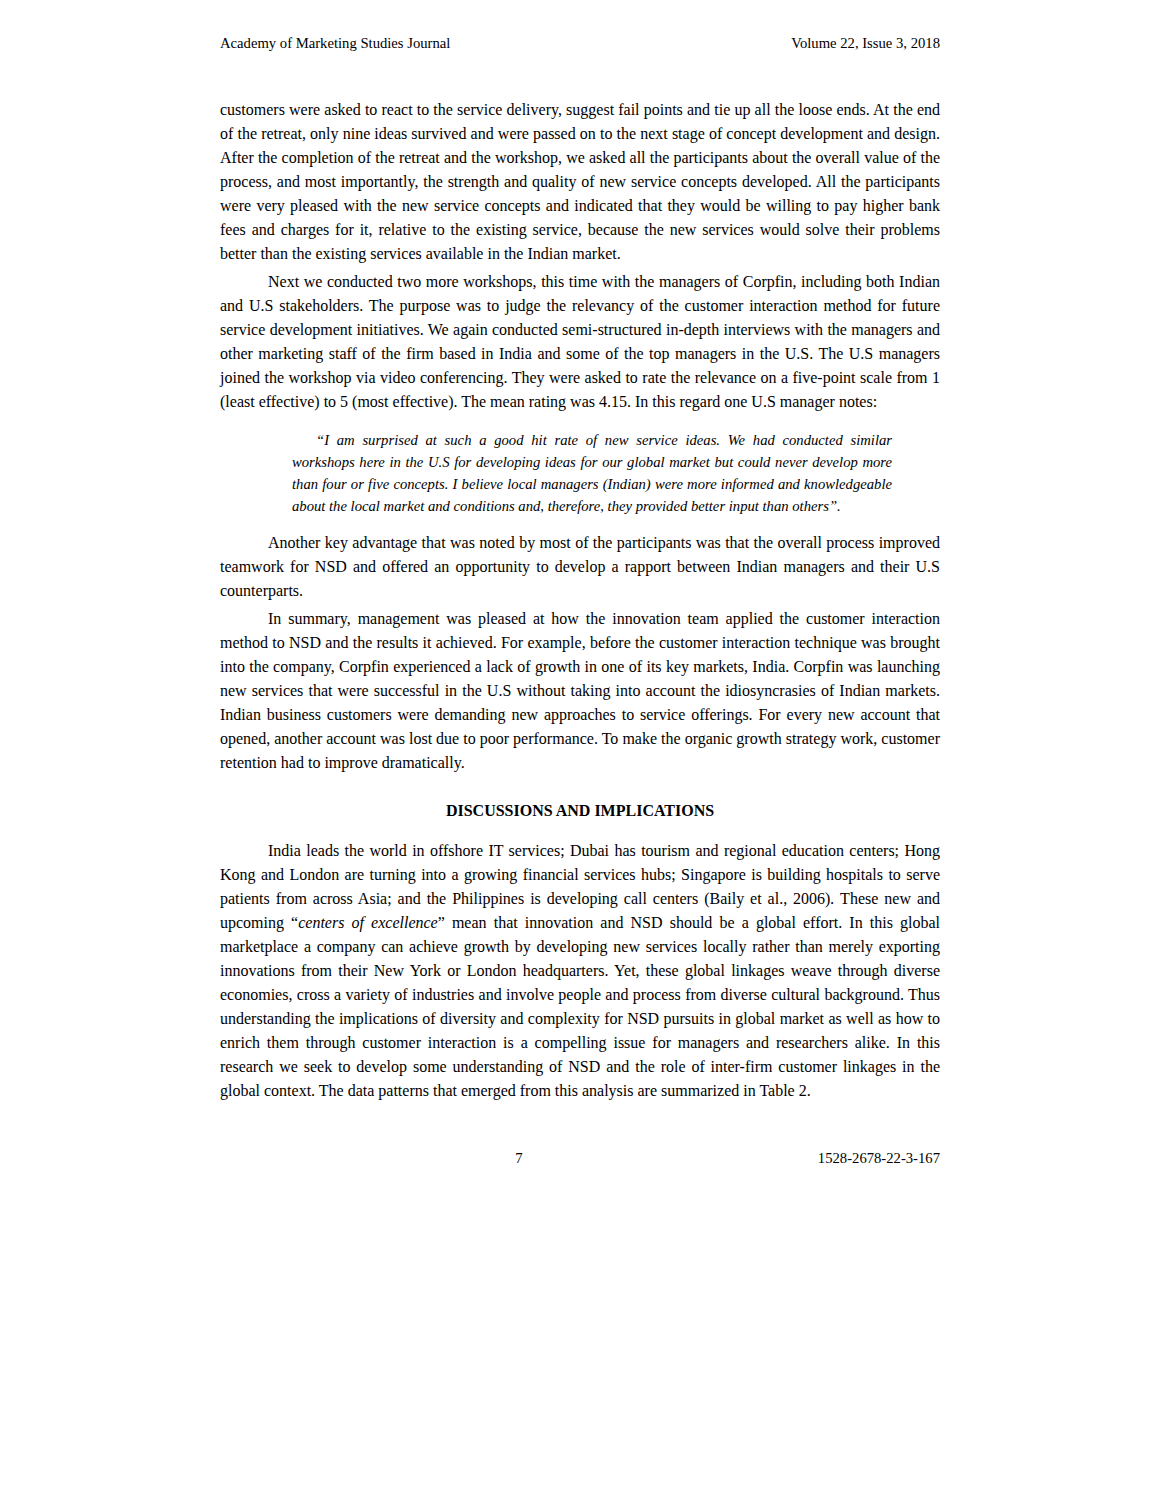Academy of Marketing Studies Journal
Volume 22, Issue 3, 2018
customers were asked to react to the service delivery, suggest fail points and tie up all the loose ends. At the end of the retreat, only nine ideas survived and were passed on to the next stage of concept development and design. After the completion of the retreat and the workshop, we asked all the participants about the overall value of the process, and most importantly, the strength and quality of new service concepts developed. All the participants were very pleased with the new service concepts and indicated that they would be willing to pay higher bank fees and charges for it, relative to the existing service, because the new services would solve their problems better than the existing services available in the Indian market.
Next we conducted two more workshops, this time with the managers of Corpfin, including both Indian and U.S stakeholders. The purpose was to judge the relevancy of the customer interaction method for future service development initiatives. We again conducted semi-structured in-depth interviews with the managers and other marketing staff of the firm based in India and some of the top managers in the U.S. The U.S managers joined the workshop via video conferencing. They were asked to rate the relevance on a five-point scale from 1 (least effective) to 5 (most effective). The mean rating was 4.15. In this regard one U.S manager notes:
“I am surprised at such a good hit rate of new service ideas. We had conducted similar workshops here in the U.S for developing ideas for our global market but could never develop more than four or five concepts. I believe local managers (Indian) were more informed and knowledgeable about the local market and conditions and, therefore, they provided better input than others”.
Another key advantage that was noted by most of the participants was that the overall process improved teamwork for NSD and offered an opportunity to develop a rapport between Indian managers and their U.S counterparts.
In summary, management was pleased at how the innovation team applied the customer interaction method to NSD and the results it achieved. For example, before the customer interaction technique was brought into the company, Corpfin experienced a lack of growth in one of its key markets, India. Corpfin was launching new services that were successful in the U.S without taking into account the idiosyncrasies of Indian markets. Indian business customers were demanding new approaches to service offerings. For every new account that opened, another account was lost due to poor performance. To make the organic growth strategy work, customer retention had to improve dramatically.
Discussions and Implications
India leads the world in offshore IT services; Dubai has tourism and regional education centers; Hong Kong and London are turning into a growing financial services hubs; Singapore is building hospitals to serve patients from across Asia; and the Philippines is developing call centers (Baily et al., 2006). These new and upcoming “centers of excellence” mean that innovation and NSD should be a global effort. In this global marketplace a company can achieve growth by developing new services locally rather than merely exporting innovations from their New York or London headquarters. Yet, these global linkages weave through diverse economies, cross a variety of industries and involve people and process from diverse cultural background. Thus understanding the implications of diversity and complexity for NSD pursuits in global market as well as how to enrich them through customer interaction is a compelling issue for managers and researchers alike. In this research we seek to develop some understanding of NSD and the role of inter-firm customer linkages in the global context. The data patterns that emerged from this analysis are summarized in Table 2.
7
1528-2678-22-3-167